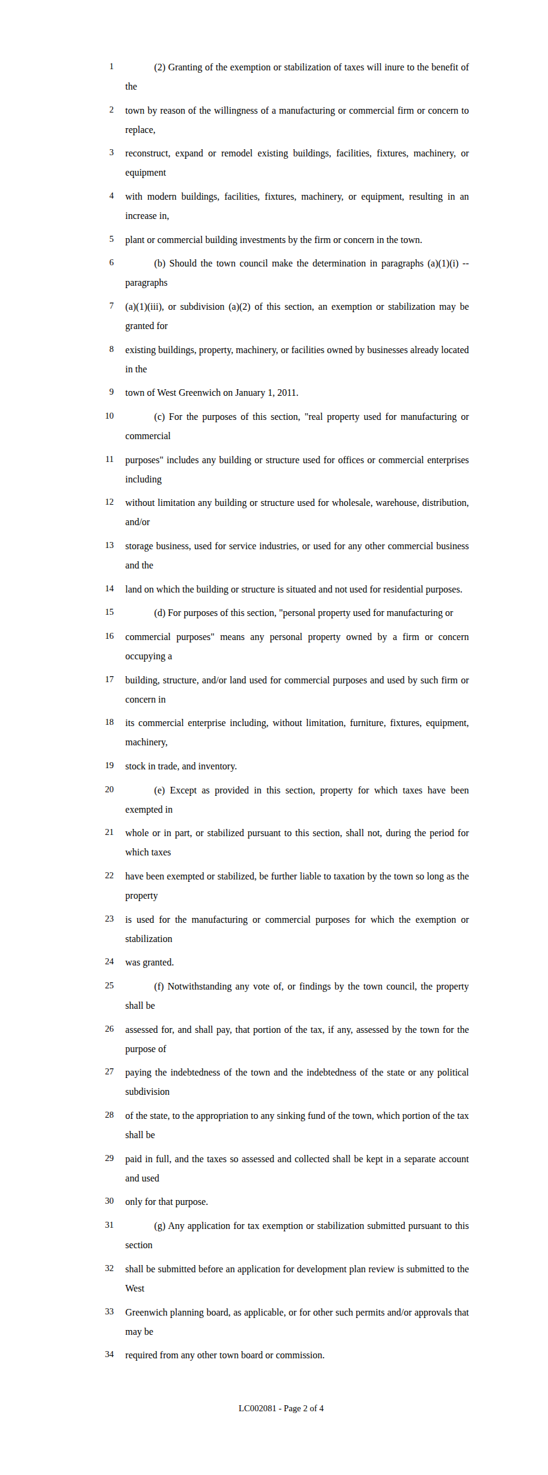(2) Granting of the exemption or stabilization of taxes will inure to the benefit of the
town by reason of the willingness of a manufacturing or commercial firm or concern to replace,
reconstruct, expand or remodel existing buildings, facilities, fixtures, machinery, or equipment
with modern buildings, facilities, fixtures, machinery, or equipment, resulting in an increase in,
plant or commercial building investments by the firm or concern in the town.
(b) Should the town council make the determination in paragraphs (a)(1)(i) -- paragraphs
(a)(1)(iii), or subdivision (a)(2) of this section, an exemption or stabilization may be granted for
existing buildings, property, machinery, or facilities owned by businesses already located in the
town of West Greenwich on January 1, 2011.
(c) For the purposes of this section, "real property used for manufacturing or commercial
purposes" includes any building or structure used for offices or commercial enterprises including
without limitation any building or structure used for wholesale, warehouse, distribution, and/or
storage business, used for service industries, or used for any other commercial business and the
land on which the building or structure is situated and not used for residential purposes.
(d) For purposes of this section, "personal property used for manufacturing or
commercial purposes" means any personal property owned by a firm or concern occupying a
building, structure, and/or land used for commercial purposes and used by such firm or concern in
its commercial enterprise including, without limitation, furniture, fixtures, equipment, machinery,
stock in trade, and inventory.
(e) Except as provided in this section, property for which taxes have been exempted in
whole or in part, or stabilized pursuant to this section, shall not, during the period for which taxes
have been exempted or stabilized, be further liable to taxation by the town so long as the property
is used for the manufacturing or commercial purposes for which the exemption or stabilization
was granted.
(f) Notwithstanding any vote of, or findings by the town council, the property shall be
assessed for, and shall pay, that portion of the tax, if any, assessed by the town for the purpose of
paying the indebtedness of the town and the indebtedness of the state or any political subdivision
of the state, to the appropriation to any sinking fund of the town, which portion of the tax shall be
paid in full, and the taxes so assessed and collected shall be kept in a separate account and used
only for that purpose.
(g) Any application for tax exemption or stabilization submitted pursuant to this section
shall be submitted before an application for development plan review is submitted to the West
Greenwich planning board, as applicable, or for other such permits and/or approvals that may be
required from any other town board or commission.
LC002081 - Page 2 of 4